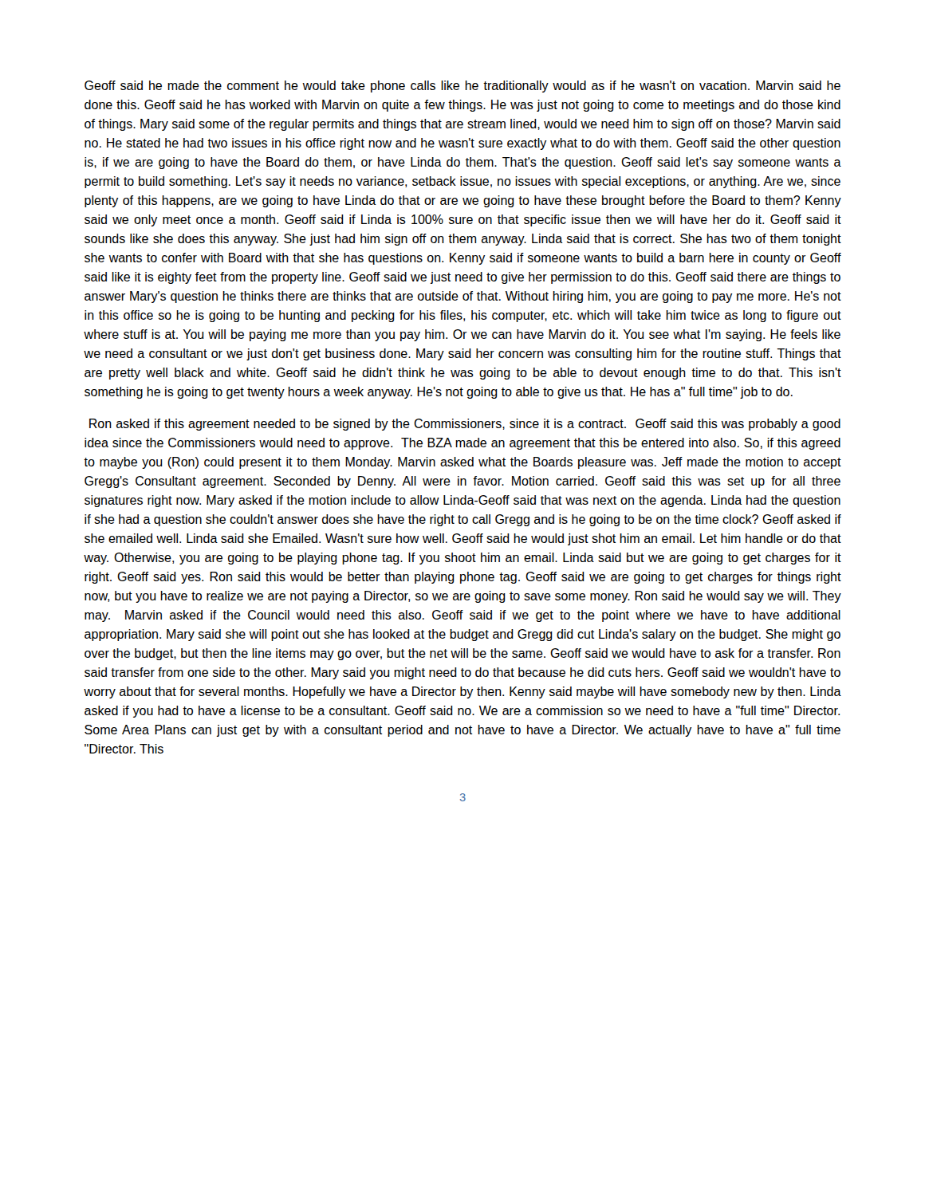Geoff said he made the comment he would take phone calls like he traditionally would as if he wasn't on vacation. Marvin said he done this. Geoff said he has worked with Marvin on quite a few things. He was just not going to come to meetings and do those kind of things. Mary said some of the regular permits and things that are stream lined, would we need him to sign off on those? Marvin said no. He stated he had two issues in his office right now and he wasn't sure exactly what to do with them. Geoff said the other question is, if we are going to have the Board do them, or have Linda do them. That's the question. Geoff said let's say someone wants a permit to build something. Let's say it needs no variance, setback issue, no issues with special exceptions, or anything. Are we, since plenty of this happens, are we going to have Linda do that or are we going to have these brought before the Board to them? Kenny said we only meet once a month. Geoff said if Linda is 100% sure on that specific issue then we will have her do it. Geoff said it sounds like she does this anyway. She just had him sign off on them anyway. Linda said that is correct. She has two of them tonight she wants to confer with Board with that she has questions on. Kenny said if someone wants to build a barn here in county or Geoff said like it is eighty feet from the property line. Geoff said we just need to give her permission to do this. Geoff said there are things to answer Mary's question he thinks there are thinks that are outside of that. Without hiring him, you are going to pay me more. He's not in this office so he is going to be hunting and pecking for his files, his computer, etc. which will take him twice as long to figure out where stuff is at. You will be paying me more than you pay him. Or we can have Marvin do it. You see what I'm saying. He feels like we need a consultant or we just don't get business done. Mary said her concern was consulting him for the routine stuff. Things that are pretty well black and white. Geoff said he didn't think he was going to be able to devout enough time to do that. This isn't something he is going to get twenty hours a week anyway. He's not going to able to give us that. He has a" full time" job to do.
Ron asked if this agreement needed to be signed by the Commissioners, since it is a contract. Geoff said this was probably a good idea since the Commissioners would need to approve. The BZA made an agreement that this be entered into also. So, if this agreed to maybe you (Ron) could present it to them Monday. Marvin asked what the Boards pleasure was. Jeff made the motion to accept Gregg's Consultant agreement. Seconded by Denny. All were in favor. Motion carried. Geoff said this was set up for all three signatures right now. Mary asked if the motion include to allow Linda-Geoff said that was next on the agenda. Linda had the question if she had a question she couldn't answer does she have the right to call Gregg and is he going to be on the time clock? Geoff asked if she emailed well. Linda said she Emailed. Wasn't sure how well. Geoff said he would just shot him an email. Let him handle or do that way. Otherwise, you are going to be playing phone tag. If you shoot him an email. Linda said but we are going to get charges for it right. Geoff said yes. Ron said this would be better than playing phone tag. Geoff said we are going to get charges for things right now, but you have to realize we are not paying a Director, so we are going to save some money. Ron said he would say we will. They may. Marvin asked if the Council would need this also. Geoff said if we get to the point where we have to have additional appropriation. Mary said she will point out she has looked at the budget and Gregg did cut Linda's salary on the budget. She might go over the budget, but then the line items may go over, but the net will be the same. Geoff said we would have to ask for a transfer. Ron said transfer from one side to the other. Mary said you might need to do that because he did cuts hers. Geoff said we wouldn't have to worry about that for several months. Hopefully we have a Director by then. Kenny said maybe will have somebody new by then. Linda asked if you had to have a license to be a consultant. Geoff said no. We are a commission so we need to have a "full time" Director. Some Area Plans can just get by with a consultant period and not have to have a Director. We actually have to have a" full time "Director. This
3